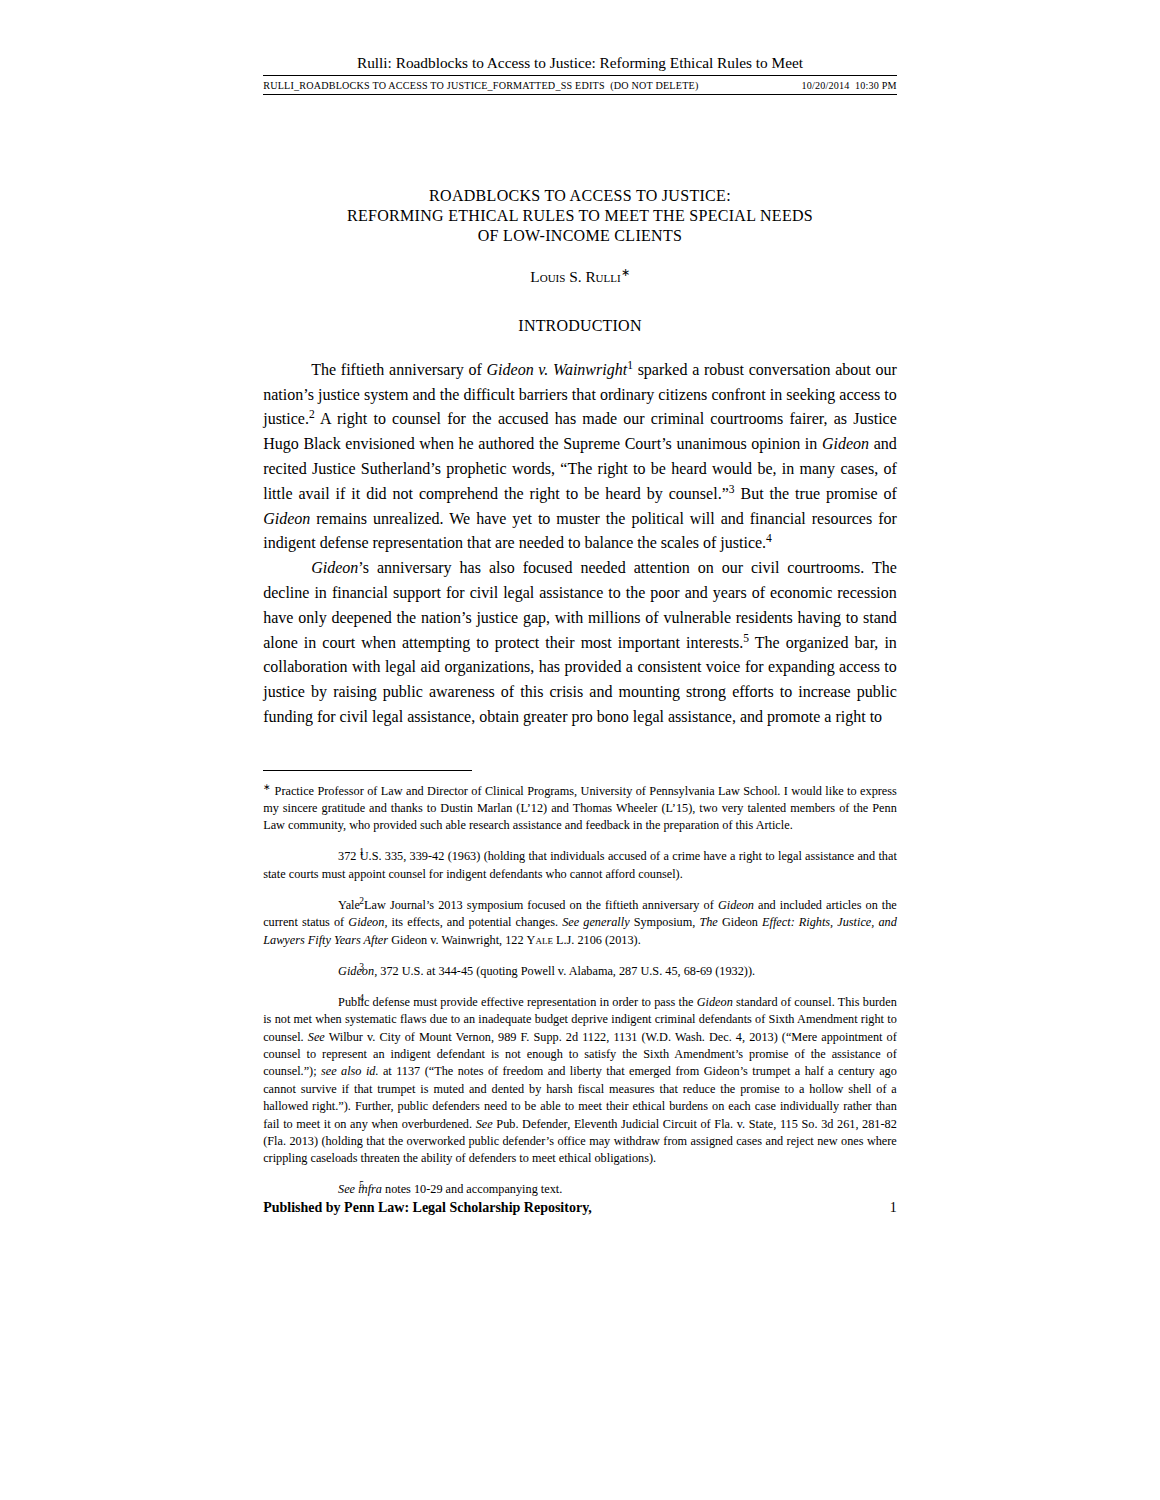Rulli: Roadblocks to Access to Justice: Reforming Ethical Rules to Meet
Rulli_Roadblocks To Access To Justice_formatted_SS edits (Do Not Delete) 10/20/2014 10:30 PM
Roadblocks to Access to Justice:
Reforming Ethical Rules to Meet the Special Needs
of Low-Income Clients
Louis S. Rulli∗
INTRODUCTION
The fiftieth anniversary of Gideon v. Wainwright1 sparked a robust conversation about our nation’s justice system and the difficult barriers that ordinary citizens confront in seeking access to justice.2 A right to counsel for the accused has made our criminal courtrooms fairer, as Justice Hugo Black envisioned when he authored the Supreme Court’s unanimous opinion in Gideon and recited Justice Sutherland’s prophetic words, “The right to be heard would be, in many cases, of little avail if it did not comprehend the right to be heard by counsel.”3 But the true promise of Gideon remains unrealized. We have yet to muster the political will and financial resources for indigent defense representation that are needed to balance the scales of justice.4
Gideon’s anniversary has also focused needed attention on our civil courtrooms. The decline in financial support for civil legal assistance to the poor and years of economic recession have only deepened the nation’s justice gap, with millions of vulnerable residents having to stand alone in court when attempting to protect their most important interests.5 The organized bar, in collaboration with legal aid organizations, has provided a consistent voice for expanding access to justice by raising public awareness of this crisis and mounting strong efforts to increase public funding for civil legal assistance, obtain greater pro bono legal assistance, and promote a right to
∗ Practice Professor of Law and Director of Clinical Programs, University of Pennsylvania Law School. I would like to express my sincere gratitude and thanks to Dustin Marlan (L’12) and Thomas Wheeler (L’15), two very talented members of the Penn Law community, who provided such able research assistance and feedback in the preparation of this Article.
1372 U.S. 335, 339-42 (1963) (holding that individuals accused of a crime have a right to legal assistance and that state courts must appoint counsel for indigent defendants who cannot afford counsel).
2 Yale Law Journal’s 2013 symposium focused on the fiftieth anniversary of Gideon and included articles on the current status of Gideon, its effects, and potential changes. See generally Symposium, The Gideon Effect: Rights, Justice, and Lawyers Fifty Years After Gideon v. Wainwright, 122 Yale L.J. 2106 (2013).
3 Gideon, 372 U.S. at 344-45 (quoting Powell v. Alabama, 287 U.S. 45, 68-69 (1932)).
4 Public defense must provide effective representation in order to pass the Gideon standard of counsel. This burden is not met when systematic flaws due to an inadequate budget deprive indigent criminal defendants of Sixth Amendment right to counsel. See Wilbur v. City of Mount Vernon, 989 F. Supp. 2d 1122, 1131 (W.D. Wash. Dec. 4, 2013) (“Mere appointment of counsel to represent an indigent defendant is not enough to satisfy the Sixth Amendment’s promise of the assistance of counsel.”); see also id. at 1137 (“The notes of freedom and liberty that emerged from Gideon’s trumpet a half a century ago cannot survive if that trumpet is muted and dented by harsh fiscal measures that reduce the promise to a hollow shell of a hallowed right.”). Further, public defenders need to be able to meet their ethical burdens on each case individually rather than fail to meet it on any when overburdened. See Pub. Defender, Eleventh Judicial Circuit of Fla. v. State, 115 So. 3d 261, 281-82 (Fla. 2013) (holding that the overworked public defender’s office may withdraw from assigned cases and reject new ones where crippling caseloads threaten the ability of defenders to meet ethical obligations).
5 See infra notes 10-29 and accompanying text.
Published by Penn Law: Legal Scholarship Repository, 1